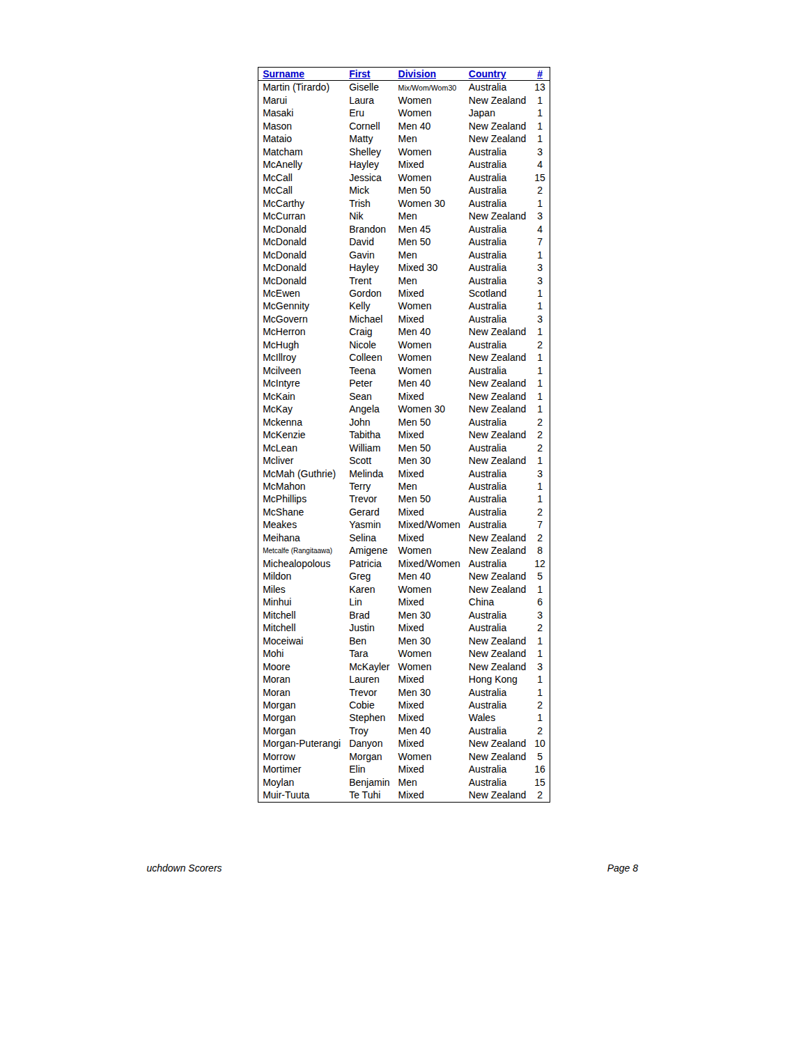| Surname | First | Division | Country | # |
| --- | --- | --- | --- | --- |
| Martin (Tirardo) | Giselle | Mix/Wom/Wom30 | Australia | 13 |
| Marui | Laura | Women | New Zealand | 1 |
| Masaki | Eru | Women | Japan | 1 |
| Mason | Cornell | Men 40 | New Zealand | 1 |
| Mataio | Matty | Men | New Zealand | 1 |
| Matcham | Shelley | Women | Australia | 3 |
| McAnelly | Hayley | Mixed | Australia | 4 |
| McCall | Jessica | Women | Australia | 15 |
| McCall | Mick | Men 50 | Australia | 2 |
| McCarthy | Trish | Women 30 | Australia | 1 |
| McCurran | Nik | Men | New Zealand | 3 |
| McDonald | Brandon | Men 45 | Australia | 4 |
| McDonald | David | Men 50 | Australia | 7 |
| McDonald | Gavin | Men | Australia | 1 |
| McDonald | Hayley | Mixed 30 | Australia | 3 |
| McDonald | Trent | Men | Australia | 3 |
| McEwen | Gordon | Mixed | Scotland | 1 |
| McGennity | Kelly | Women | Australia | 1 |
| McGovern | Michael | Mixed | Australia | 3 |
| McHerron | Craig | Men 40 | New Zealand | 1 |
| McHugh | Nicole | Women | Australia | 2 |
| McIllroy | Colleen | Women | New Zealand | 1 |
| Mcilveen | Teena | Women | Australia | 1 |
| McIntyre | Peter | Men 40 | New Zealand | 1 |
| McKain | Sean | Mixed | New Zealand | 1 |
| McKay | Angela | Women 30 | New Zealand | 1 |
| Mckenna | John | Men 50 | Australia | 2 |
| McKenzie | Tabitha | Mixed | New Zealand | 2 |
| McLean | William | Men 50 | Australia | 2 |
| Mcliver | Scott | Men 30 | New Zealand | 1 |
| McMah (Guthrie) | Melinda | Mixed | Australia | 3 |
| McMahon | Terry | Men | Australia | 1 |
| McPhillips | Trevor | Men 50 | Australia | 1 |
| McShane | Gerard | Mixed | Australia | 2 |
| Meakes | Yasmin | Mixed/Women | Australia | 7 |
| Meihana | Selina | Mixed | New Zealand | 2 |
| Metcalfe (Rangitaawa) | Amigene | Women | New Zealand | 8 |
| Michealopolous | Patricia | Mixed/Women | Australia | 12 |
| Mildon | Greg | Men 40 | New Zealand | 5 |
| Miles | Karen | Women | New Zealand | 1 |
| Minhui | Lin | Mixed | China | 6 |
| Mitchell | Brad | Men 30 | Australia | 3 |
| Mitchell | Justin | Mixed | Australia | 2 |
| Moceiwai | Ben | Men 30 | New Zealand | 1 |
| Mohi | Tara | Women | New Zealand | 1 |
| Moore | McKayler | Women | New Zealand | 3 |
| Moran | Lauren | Mixed | Hong Kong | 1 |
| Moran | Trevor | Men 30 | Australia | 1 |
| Morgan | Cobie | Mixed | Australia | 2 |
| Morgan | Stephen | Mixed | Wales | 1 |
| Morgan | Troy | Men 40 | Australia | 2 |
| Morgan-Puterangi | Danyon | Mixed | New Zealand | 10 |
| Morrow | Morgan | Women | New Zealand | 5 |
| Mortimer | Elin | Mixed | Australia | 16 |
| Moylan | Benjamin | Men | Australia | 15 |
| Muir-Tuuta | Te Tuhi | Mixed | New Zealand | 2 |
uchdown Scorers
Page 8